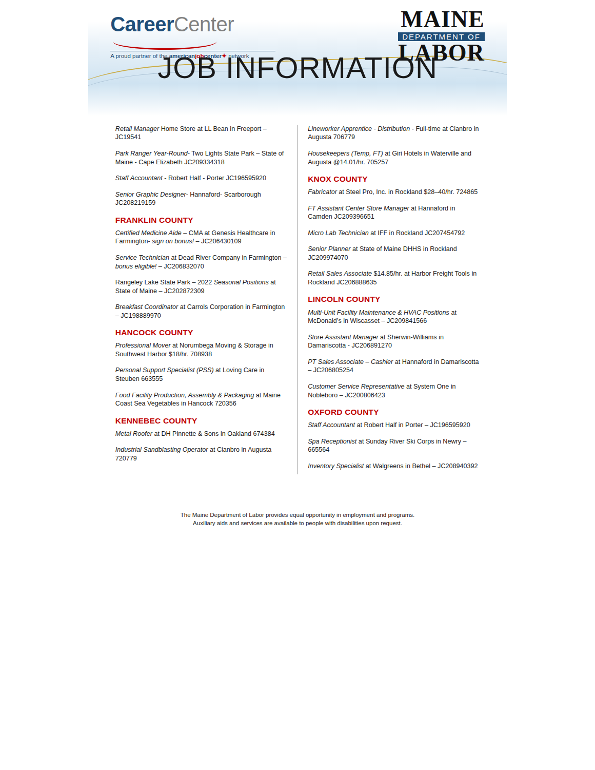Career Center
A proud partner of the americanjobcenter✦ network
MAINE
DEPARTMENT OF
LABOR
JOB INFORMATION
Retail Manager Home Store at LL Bean in Freeport – JC19541
Park Ranger Year-Round- Two Lights State Park – State of Maine - Cape Elizabeth JC209334318
Staff Accountant - Robert Half - Porter JC196595920
Senior Graphic Designer- Hannaford- Scarborough JC208219159
FRANKLIN COUNTY
Certified Medicine Aide – CMA at Genesis Healthcare in Farmington- sign on bonus! – JC206430109
Service Technician at Dead River Company in Farmington – bonus eligible! – JC206832070
Rangeley Lake State Park – 2022 Seasonal Positions at State of Maine – JC202872309
Breakfast Coordinator at Carrols Corporation in Farmington – JC198889970
HANCOCK COUNTY
Professional Mover at Norumbega Moving & Storage in Southwest Harbor $18/hr. 708938
Personal Support Specialist (PSS) at Loving Care in Steuben 663555
Food Facility Production, Assembly & Packaging at Maine Coast Sea Vegetables in Hancock 720356
KENNEBEC COUNTY
Metal Roofer at DH Pinnette & Sons in Oakland 674384
Industrial Sandblasting Operator at Cianbro in Augusta 720779
Lineworker Apprentice - Distribution - Full-time at Cianbro in Augusta 706779
Housekeepers (Temp, FT) at Giri Hotels in Waterville and Augusta @14.01/hr. 705257
KNOX COUNTY
Fabricator at Steel Pro, Inc. in Rockland $28–40/hr. 724865
FT Assistant Center Store Manager at Hannaford in Camden JC209396651
Micro Lab Technician at IFF in Rockland JC207454792
Senior Planner at State of Maine DHHS in Rockland JC209974070
Retail Sales Associate $14.85/hr. at Harbor Freight Tools in Rockland JC206888635
LINCOLN COUNTY
Multi-Unit Facility Maintenance & HVAC Positions at McDonald’s in Wiscasset – JC209841566
Store Assistant Manager at Sherwin-Williams in Damariscotta - JC206891270
PT Sales Associate – Cashier at Hannaford in Damariscotta – JC206805254
Customer Service Representative at System One in Nobleboro – JC200806423
OXFORD COUNTY
Staff Accountant at Robert Half in Porter – JC196595920
Spa Receptionist at Sunday River Ski Corps in Newry – 665564
Inventory Specialist at Walgreens in Bethel – JC208940392
The Maine Department of Labor provides equal opportunity in employment and programs.
Auxiliary aids and services are available to people with disabilities upon request.